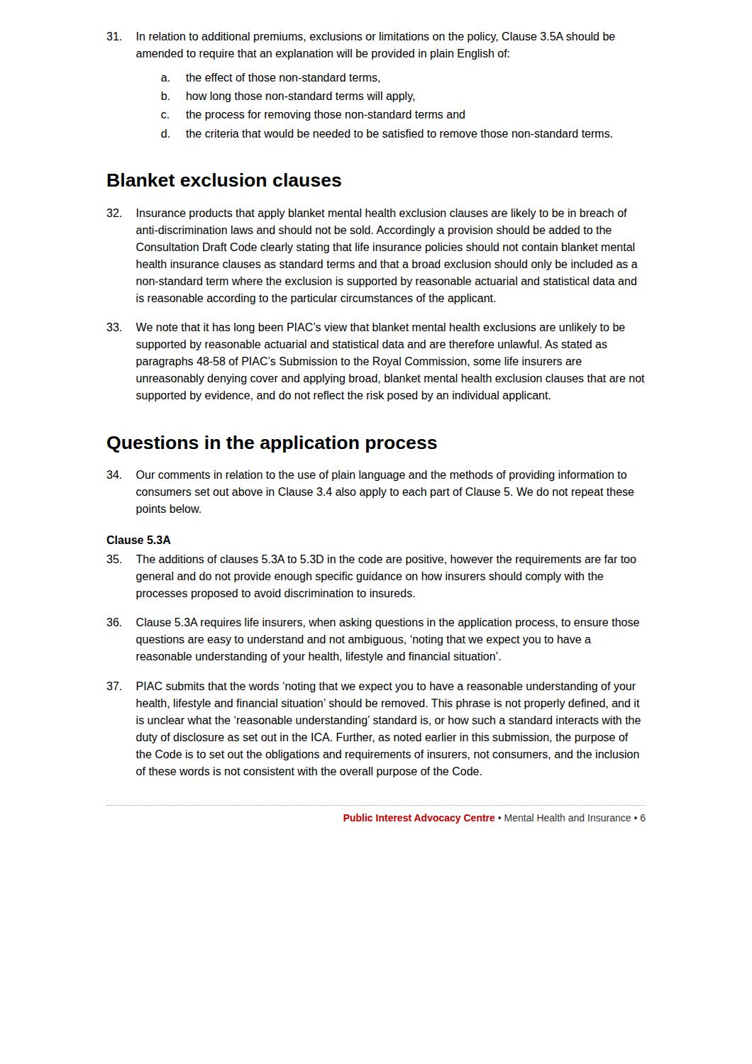31. In relation to additional premiums, exclusions or limitations on the policy, Clause 3.5A should be amended to require that an explanation will be provided in plain English of:
a. the effect of those non-standard terms,
b. how long those non-standard terms will apply,
c. the process for removing those non-standard terms and
d. the criteria that would be needed to be satisfied to remove those non-standard terms.
Blanket exclusion clauses
32. Insurance products that apply blanket mental health exclusion clauses are likely to be in breach of anti-discrimination laws and should not be sold. Accordingly a provision should be added to the Consultation Draft Code clearly stating that life insurance policies should not contain blanket mental health insurance clauses as standard terms and that a broad exclusion should only be included as a non-standard term where the exclusion is supported by reasonable actuarial and statistical data and is reasonable according to the particular circumstances of the applicant.
33. We note that it has long been PIAC’s view that blanket mental health exclusions are unlikely to be supported by reasonable actuarial and statistical data and are therefore unlawful. As stated as paragraphs 48-58 of PIAC’s Submission to the Royal Commission, some life insurers are unreasonably denying cover and applying broad, blanket mental health exclusion clauses that are not supported by evidence, and do not reflect the risk posed by an individual applicant.
Questions in the application process
34. Our comments in relation to the use of plain language and the methods of providing information to consumers set out above in Clause 3.4 also apply to each part of Clause 5. We do not repeat these points below.
Clause 5.3A
35. The additions of clauses 5.3A to 5.3D in the code are positive, however the requirements are far too general and do not provide enough specific guidance on how insurers should comply with the processes proposed to avoid discrimination to insureds.
36. Clause 5.3A requires life insurers, when asking questions in the application process, to ensure those questions are easy to understand and not ambiguous, ‘noting that we expect you to have a reasonable understanding of your health, lifestyle and financial situation’.
37. PIAC submits that the words ‘noting that we expect you to have a reasonable understanding of your health, lifestyle and financial situation’ should be removed. This phrase is not properly defined, and it is unclear what the ‘reasonable understanding’ standard is, or how such a standard interacts with the duty of disclosure as set out in the ICA. Further, as noted earlier in this submission, the purpose of the Code is to set out the obligations and requirements of insurers, not consumers, and the inclusion of these words is not consistent with the overall purpose of the Code.
Public Interest Advocacy Centre • Mental Health and Insurance • 6